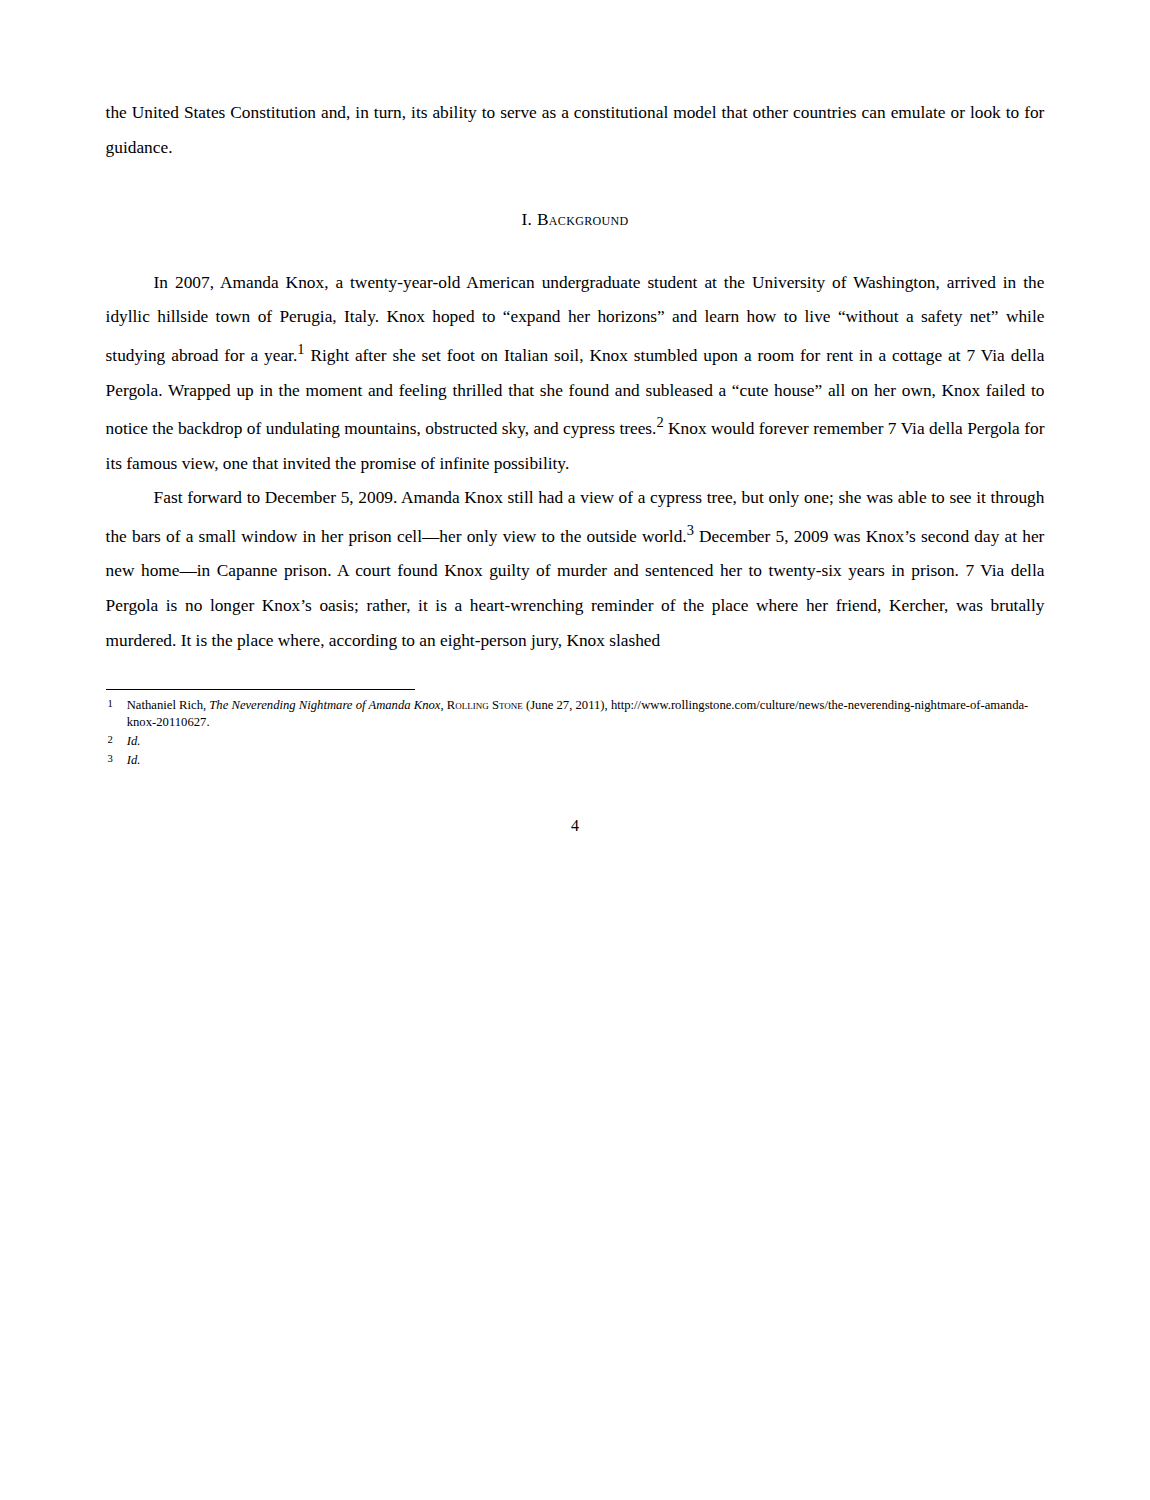the United States Constitution and, in turn, its ability to serve as a constitutional model that other countries can emulate or look to for guidance.
I. Background
In 2007, Amanda Knox, a twenty-year-old American undergraduate student at the University of Washington, arrived in the idyllic hillside town of Perugia, Italy. Knox hoped to “expand her horizons” and learn how to live “without a safety net” while studying abroad for a year.1 Right after she set foot on Italian soil, Knox stumbled upon a room for rent in a cottage at 7 Via della Pergola. Wrapped up in the moment and feeling thrilled that she found and subleased a “cute house” all on her own, Knox failed to notice the backdrop of undulating mountains, obstructed sky, and cypress trees.2 Knox would forever remember 7 Via della Pergola for its famous view, one that invited the promise of infinite possibility.
Fast forward to December 5, 2009. Amanda Knox still had a view of a cypress tree, but only one; she was able to see it through the bars of a small window in her prison cell—her only view to the outside world.3 December 5, 2009 was Knox’s second day at her new home—in Capanne prison. A court found Knox guilty of murder and sentenced her to twenty-six years in prison. 7 Via della Pergola is no longer Knox’s oasis; rather, it is a heart-wrenching reminder of the place where her friend, Kercher, was brutally murdered. It is the place where, according to an eight-person jury, Knox slashed
1 Nathaniel Rich, The Neverending Nightmare of Amanda Knox, Rolling Stone (June 27, 2011), http://www.rollingstone.com/culture/news/the-neverending-nightmare-of-amanda-knox-20110627.
2 Id.
3 Id.
4